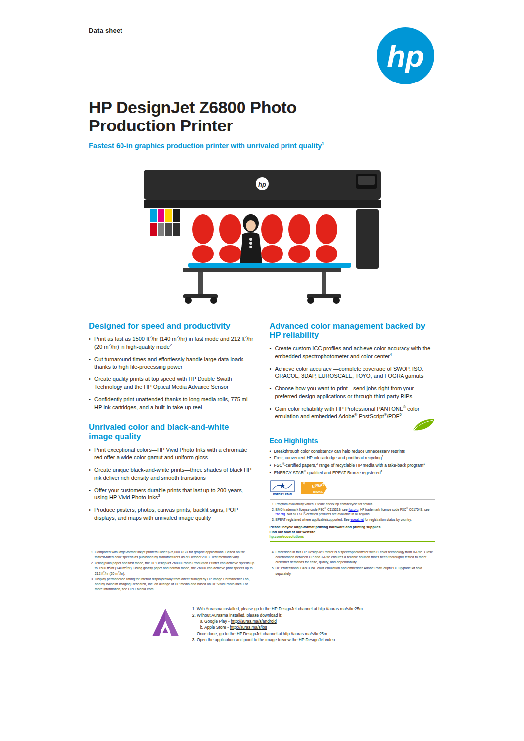Data sheet
hp
HP DesignJet Z6800 Photo
Production Printer
Fastest 60-in graphics production printer with unrivaled print quality1
hp
Designed for speed and productivity
Print as fast as 1500 ft2/hr (140 m2/hr) in fast mode and 212 ft2/hr (20 m2/hr) in high-quality mode2
Cut turnaround times and effortlessly handle large data loads thanks to high file-processing power
Create quality prints at top speed with HP Double Swath Technology and the HP Optical Media Advance Sensor
Confidently print unattended thanks to long media rolls, 775-ml HP ink cartridges, and a built-in take-up reel
Unrivaled color and black-and-white image quality
Print exceptional colors—HP Vivid Photo Inks with a chromatic red offer a wide color gamut and uniform gloss
Create unique black-and-white prints—three shades of black HP ink deliver rich density and smooth transitions
Offer your customers durable prints that last up to 200 years, using HP Vivid Photo Inks3
Produce posters, photos, canvas prints, backlit signs, POP displays, and maps with unrivaled image quality
Advanced color management backed by HP reliability
Create custom ICC profiles and achieve color accuracy with the embedded spectrophotometer and color center4
Achieve color accuracy —complete coverage of SWOP, ISO, GRACOL, 3DAP, EUROSCALE, TOYO, and FOGRA gamuts
Choose how you want to print—send jobs right from your preferred design applications or through third-party RIPs
Gain color reliability with HP Professional PANTONE® color emulation and embedded Adobe® PostScript®/PDF5
Eco Highlights
Breakthrough color consistency can help reduce unnecessary reprints
Free, convenient HP ink cartridge and printhead recycling1
FSC®-certified papers,2 range of recyclable HP media with a take-back program1
ENERGY STAR® qualified and EPEAT Bronze registered3
ENERGY STAR EPEAT BRONZE
Program availability varies. Please check hp.com/recycle for details.
BMG trademark license code FSC®-C115319, see fsc.org. HP trademark license code FSC®-C017543, see fsc.org. Not all FSC®-certified products are available in all regions.
EPEAT registered where applicable/supported. See epeat.net for registration status by country.
Please recycle large-format printing hardware and printing supplies.
Find out how at our website
hp.com/ecosolutions
Compared with large-format inkjet printers under $25,000 USD for graphic applications. Based on the fastest-rated color speeds as published by manufacturers as of October 2013. Test methods vary.
Using plain paper and fast mode, the HP DesignJet Z6800 Photo Production Printer can achieve speeds up to 1500 ft2/hr (140 m2/hr). Using glossy paper and normal mode, the Z6800 can achieve print speeds up to 212 ft2/hr (20 m2/hr).
Display permanence rating for interior displays/away from direct sunlight by HP Image Permanence Lab, and by Wilhelm Imaging Research, Inc. on a range of HP media and based on HP Vivid Photo inks. For more information, see HPLFMedia.com.
Embedded in this HP DesignJet Printer is a spectrophotometer with i1 color technology from X-Rite. Close collaboration between HP and X-Rite ensures a reliable solution that's been thoroughly tested to meet customer demands for ease, quality, and dependability.
HP Professional PANTONE color emulation and embedded Adobe PostScript/PDF upgrade kit sold separately.
With Aurasma installed, please go to the HP DesignJet channel at http://auras.ma/s/ke25m
Without Aurasma installed, please download it:
Google Play - http://auras.ma/s/android
Apple Store - http://auras.ma/s/ios
Once done, go to the HP DesignJet channel at http://auras.ma/s/ke25m
Open the application and point to the image to view the HP DesignJet video